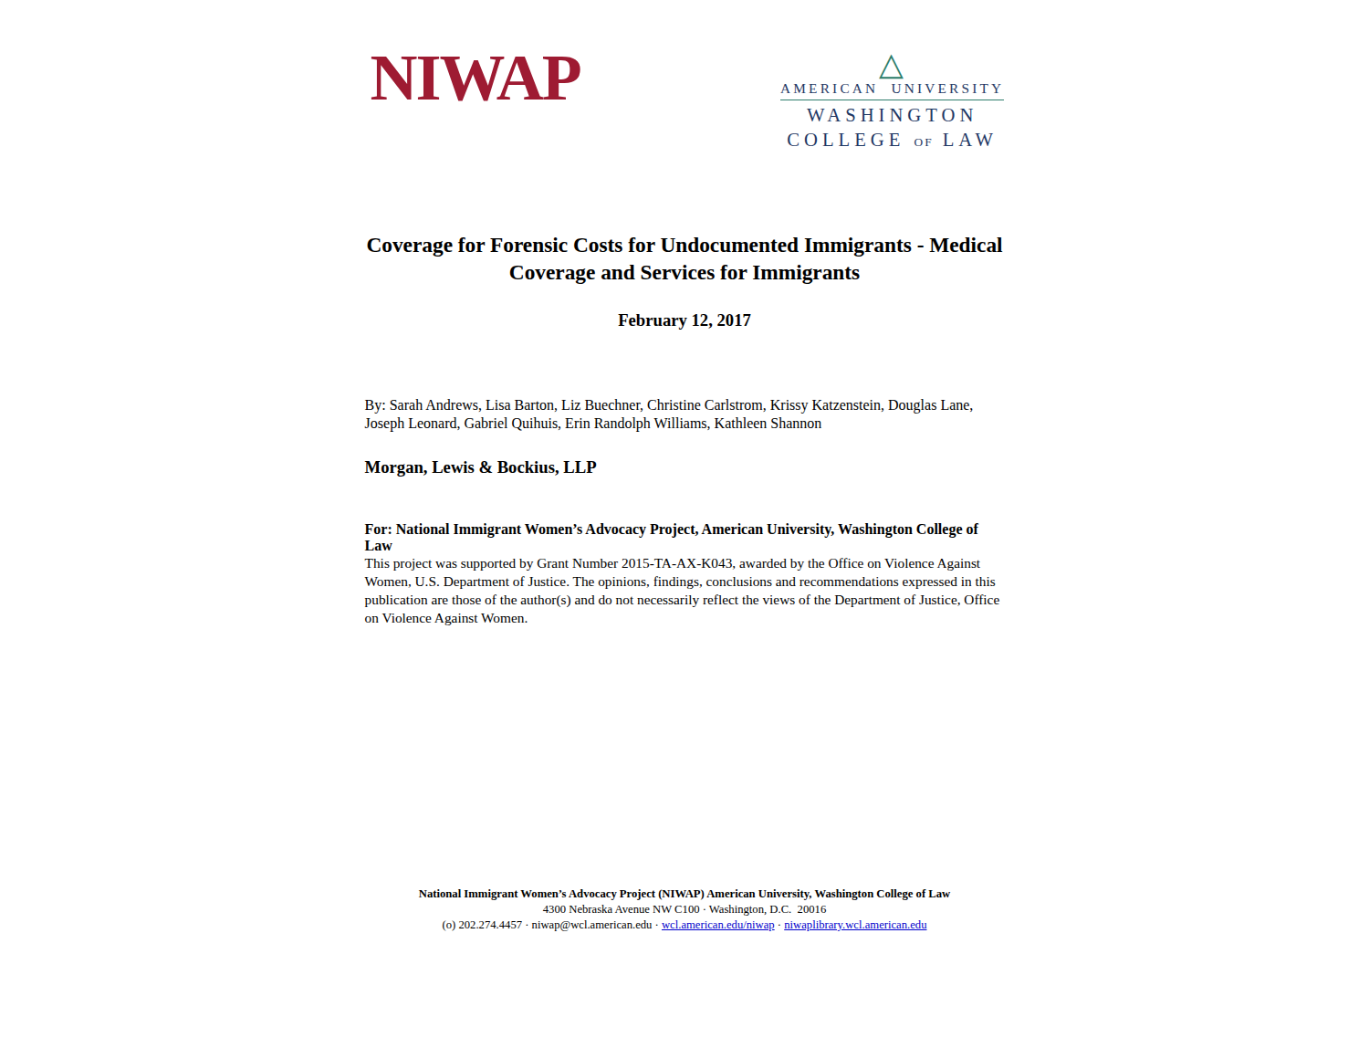NIWAP
△
AMERICAN UNIVERSITY
WASHINGTON
COLLEGE OF LAW
Coverage for Forensic Costs for Undocumented Immigrants - Medical Coverage and Services for Immigrants
February 12, 2017
By: Sarah Andrews, Lisa Barton, Liz Buechner, Christine Carlstrom, Krissy Katzenstein, Douglas Lane, Joseph Leonard, Gabriel Quihuis, Erin Randolph Williams, Kathleen Shannon
Morgan, Lewis & Bockius, LLP
For: National Immigrant Women’s Advocacy Project, American University, Washington College of Law
This project was supported by Grant Number 2015-TA-AX-K043, awarded by the Office on Violence Against Women, U.S. Department of Justice. The opinions, findings, conclusions and recommendations expressed in this publication are those of the author(s) and do not necessarily reflect the views of the Department of Justice, Office on Violence Against Women.
National Immigrant Women’s Advocacy Project (NIWAP) American University, Washington College of Law
4300 Nebraska Avenue NW C100 · Washington, D.C. 20016
(o) 202.274.4457 · niwap@wcl.american.edu · wcl.american.edu/niwap · niwaplibrary.wcl.american.edu